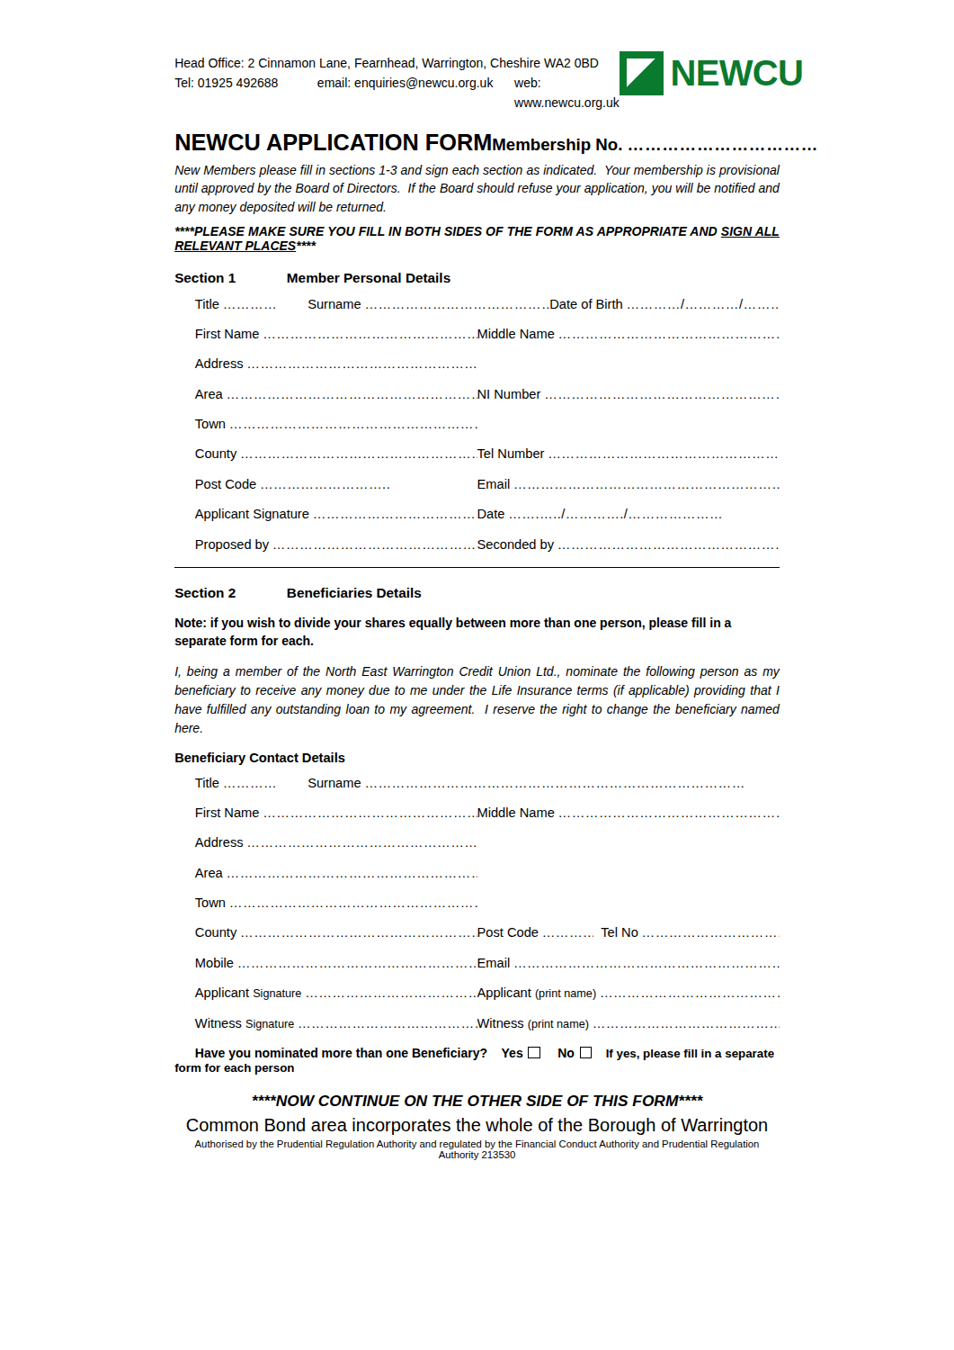Head Office: 2 Cinnamon Lane, Fearnhead, Warrington, Cheshire WA2 0BD
Tel: 01925 492688 email: enquiries@newcu.org.uk web: www.newcu.org.uk
NEWCU
NEWCU APPLICATION FORM
Membership No. ……………………………
New Members please fill in sections 1-3 and sign each section as indicated. Your membership is provisional until approved by the Board of Directors. If the Board should refuse your application, you will be notified and any money deposited will be returned.
****PLEASE MAKE SURE YOU FILL IN BOTH SIDES OF THE FORM AS APPROPRIATE AND SIGN ALL RELEVANT PLACES****
Section 1 Member Personal Details
Title…………
Surname…………………………………………………………………………
Date of Birth…………/…………/………………..
First Name…………………………………………………………………
Middle Name…………………………………………………………………
Address……………………………………………………………………
Area…………………………………………………………………………..
NI Number…………………………………………………
Town……………………………………………………………………
County……………………………………………………………………
Tel Number…………………………………………….
Post Code………………………..
Email…………………………………………………………………………………………..
Applicant Signature……………………………………………………
Date…….…../…………./…………………
Proposed by…………………………………………………………………
Seconded by…………………………………………………………………
Section 2 Beneficiaries Details
Note: if you wish to divide your shares equally between more than one person, please fill in a separate form for each.
I, being a member of the North East Warrington Credit Union Ltd., nominate the following person as my beneficiary to receive any money due to me under the Life Insurance terms (if applicable) providing that I have fulfilled any outstanding loan to my agreement. I reserve the right to change the beneficiary named here.
Beneficiary Contact Details
Title…………
Surname…………………………………………………………………………
First Name…………………………………………………………………..
Middle Name…………………………………………………………………..
Address……………………………………………………………………
Area…………………………………………………………………………..
Town……………………………………………………………………
County……………………………………………………………………
Post Code………………….. Tel No…………………………………………………….
Mobile……………………………………………………………………
Email…………………………………………………………………………………………..
Applicant Signature…………………………………………………..
Applicant (print name)…………………………………………………………………
Witness Signature…………………………………………………..
Witness (print name)…………………………………………………………………
Have you nominated more than one Beneficiary? Yes No If yes, please fill in a separate form for each person
****NOW CONTINUE ON THE OTHER SIDE OF THIS FORM****
Common Bond area incorporates the whole of the Borough of Warrington
Authorised by the Prudential Regulation Authority and regulated by the Financial Conduct Authority and Prudential Regulation Authority 213530